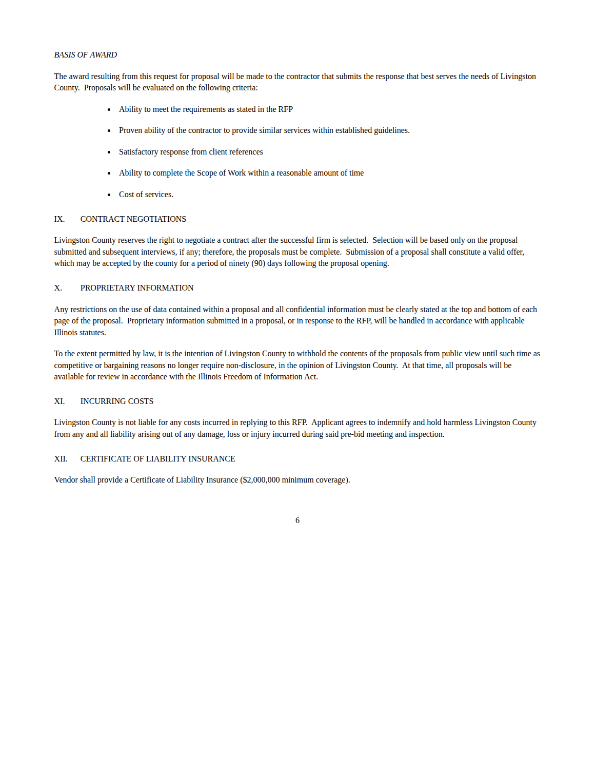BASIS OF AWARD
The award resulting from this request for proposal will be made to the contractor that submits the response that best serves the needs of Livingston County. Proposals will be evaluated on the following criteria:
Ability to meet the requirements as stated in the RFP
Proven ability of the contractor to provide similar services within established guidelines.
Satisfactory response from client references
Ability to complete the Scope of Work within a reasonable amount of time
Cost of services.
IX. CONTRACT NEGOTIATIONS
Livingston County reserves the right to negotiate a contract after the successful firm is selected. Selection will be based only on the proposal submitted and subsequent interviews, if any; therefore, the proposals must be complete. Submission of a proposal shall constitute a valid offer, which may be accepted by the county for a period of ninety (90) days following the proposal opening.
X. PROPRIETARY INFORMATION
Any restrictions on the use of data contained within a proposal and all confidential information must be clearly stated at the top and bottom of each page of the proposal. Proprietary information submitted in a proposal, or in response to the RFP, will be handled in accordance with applicable Illinois statutes.
To the extent permitted by law, it is the intention of Livingston County to withhold the contents of the proposals from public view until such time as competitive or bargaining reasons no longer require non-disclosure, in the opinion of Livingston County. At that time, all proposals will be available for review in accordance with the Illinois Freedom of Information Act.
XI. INCURRING COSTS
Livingston County is not liable for any costs incurred in replying to this RFP. Applicant agrees to indemnify and hold harmless Livingston County from any and all liability arising out of any damage, loss or injury incurred during said pre-bid meeting and inspection.
XII. CERTIFICATE OF LIABILITY INSURANCE
Vendor shall provide a Certificate of Liability Insurance ($2,000,000 minimum coverage).
6